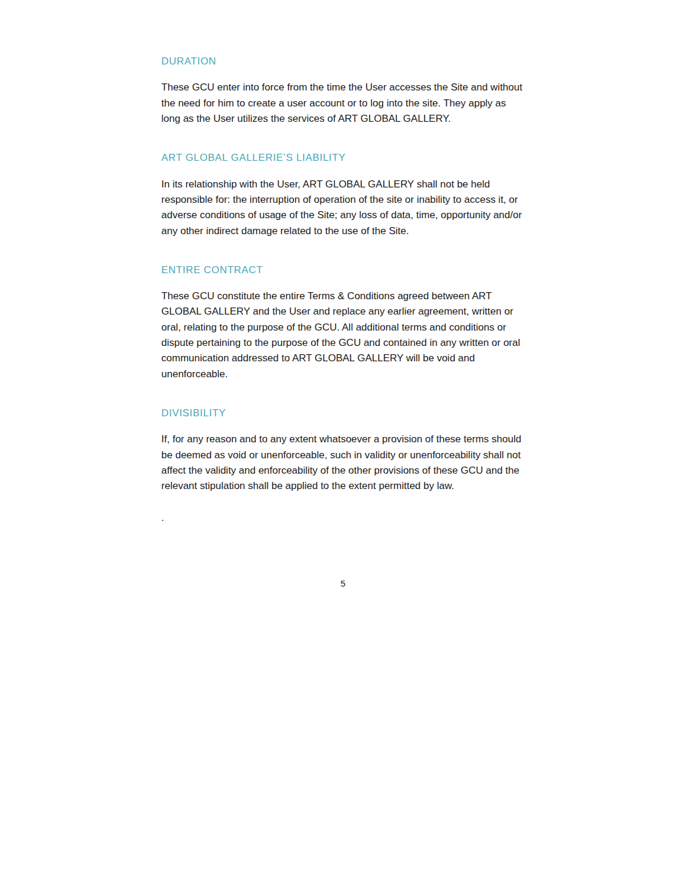DURATION
These GCU enter into force from the time the User accesses the Site and without the need for him to create a user account or to log into the site. They apply as long as the User utilizes the services of ART GLOBAL GALLERY.
ART GLOBAL GALLERIE’S LIABILITY
In its relationship with the User, ART GLOBAL GALLERY shall not be held responsible for: the interruption of operation of the site or inability to access it, or adverse conditions of usage of the Site; any loss of data, time, opportunity and/or any other indirect damage related to the use of the Site.
ENTIRE CONTRACT
These GCU constitute the entire Terms & Conditions agreed between ART GLOBAL GALLERY and the User and replace any earlier agreement, written or oral, relating to the purpose of the GCU. All additional terms and conditions or dispute pertaining to the purpose of the GCU and contained in any written or oral communication addressed to ART GLOBAL GALLERY will be void and unenforceable.
DIVISIBILITY
If, for any reason and to any extent whatsoever a provision of these terms should be deemed as void or unenforceable, such in validity or unenforceability shall not affect the validity and enforceability of the other provisions of these GCU and the relevant stipulation shall be applied to the extent permitted by law.
.
5